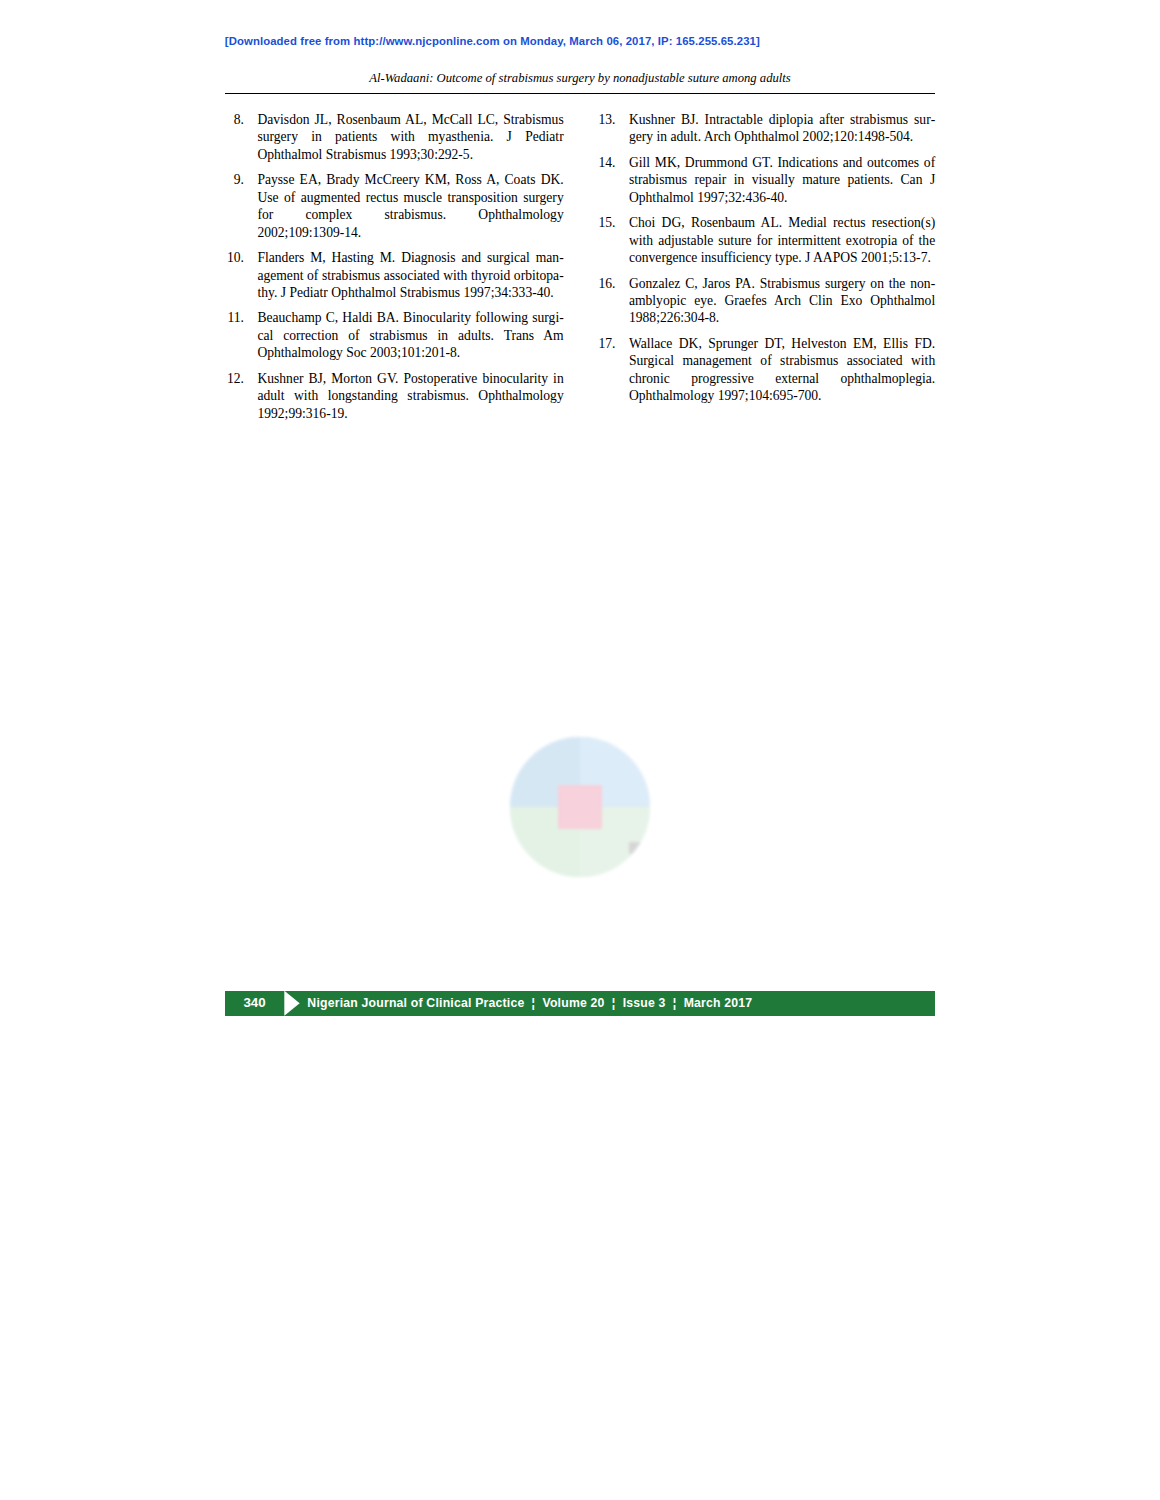[Downloaded free from http://www.njcponline.com on Monday, March 06, 2017, IP: 165.255.65.231]
Al-Wadaani: Outcome of strabismus surgery by nonadjustable suture among adults
8. Davisdon JL, Rosenbaum AL, McCall LC, Strabismus surgery in patients with myasthenia. J Pediatr Ophthalmol Strabismus 1993;30:292-5.
9. Paysse EA, Brady McCreery KM, Ross A, Coats DK. Use of augmented rectus muscle transposition surgery for complex strabismus. Ophthalmology 2002;109:1309-14.
10. Flanders M, Hasting M. Diagnosis and surgical management of strabismus associated with thyroid orbitopathy. J Pediatr Ophthalmol Strabismus 1997;34:333-40.
11. Beauchamp C, Haldi BA. Binocularity following surgical correction of strabismus in adults. Trans Am Ophthalmology Soc 2003;101:201-8.
12. Kushner BJ, Morton GV. Postoperative binocularity in adult with longstanding strabismus. Ophthalmology 1992;99:316-19.
13. Kushner BJ. Intractable diplopia after strabismus surgery in adult. Arch Ophthalmol 2002;120:1498-504.
14. Gill MK, Drummond GT. Indications and outcomes of strabismus repair in visually mature patients. Can J Ophthalmol 1997;32:436-40.
15. Choi DG, Rosenbaum AL. Medial rectus resection(s) with adjustable suture for intermittent exotropia of the convergence insufficiency type. J AAPOS 2001;5:13-7.
16. Gonzalez C, Jaros PA. Strabismus surgery on the non-amblyopic eye. Graefes Arch Clin Exo Ophthalmol 1988;226:304-8.
17. Wallace DK, Sprunger DT, Helveston EM, Ellis FD. Surgical management of strabismus associated with chronic progressive external ophthalmoplegia. Ophthalmology 1997;104:695-700.
340
Nigerian Journal of Clinical Practice ¦ Volume 20 ¦ Issue 3 ¦ March 2017